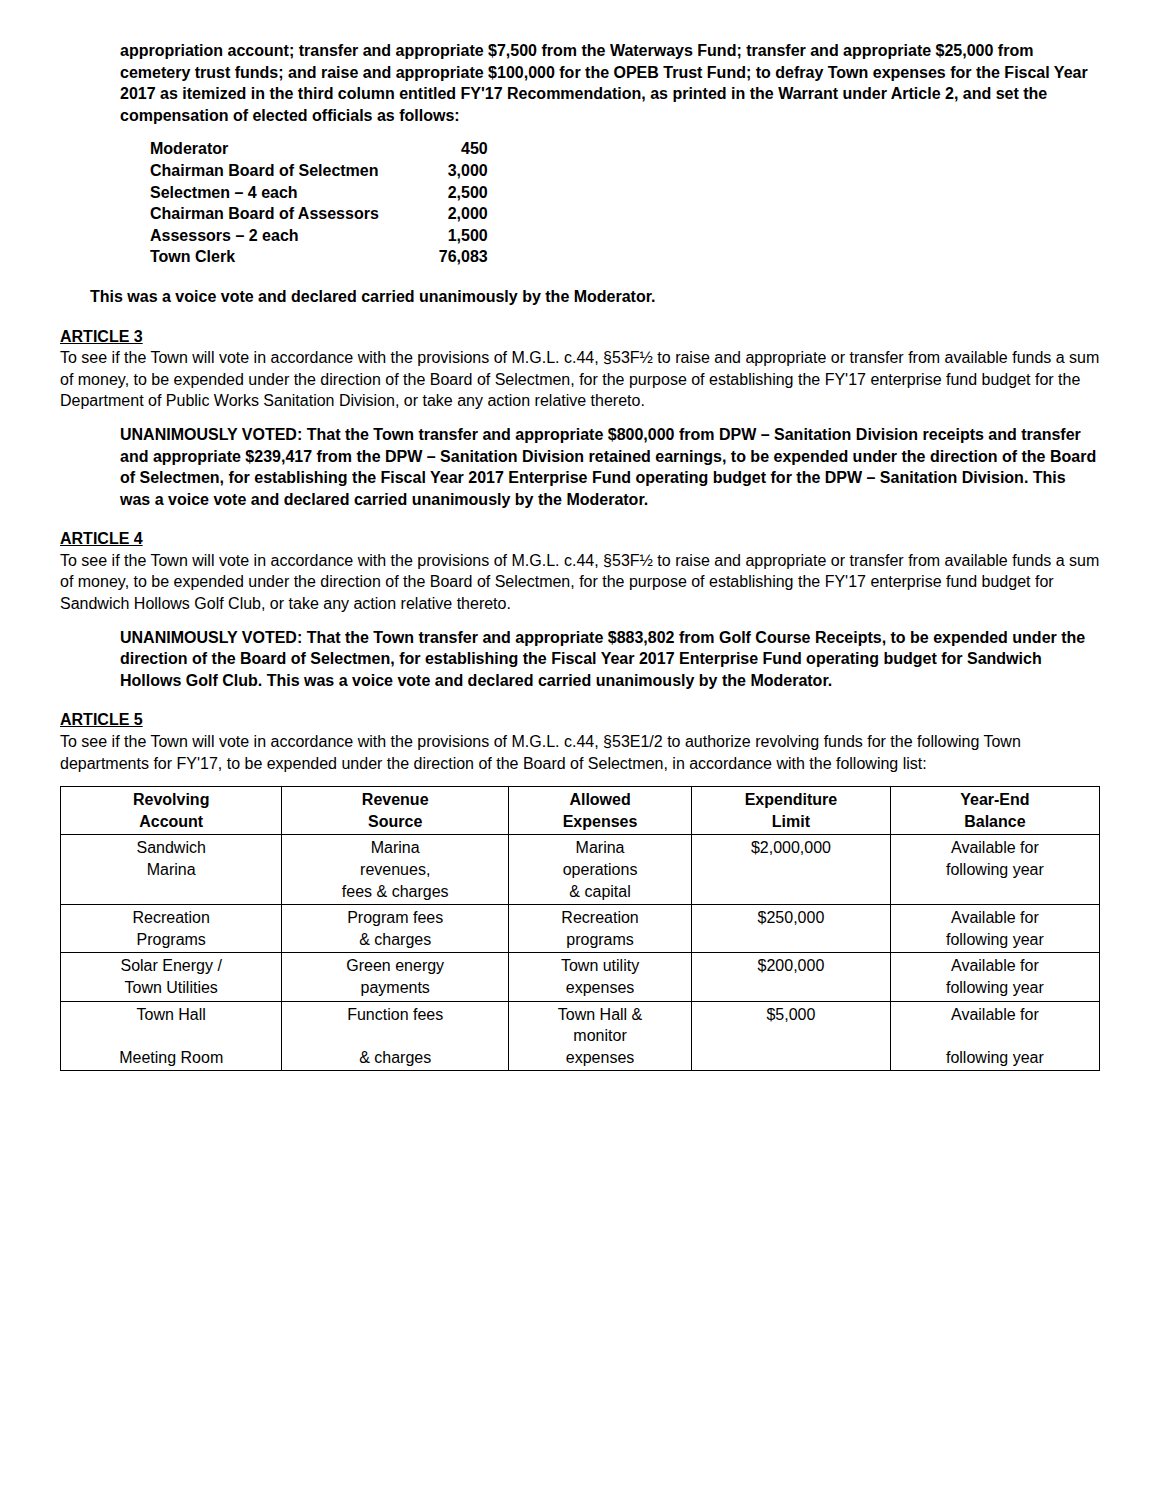appropriation account; transfer and appropriate $7,500 from the Waterways Fund; transfer and appropriate $25,000 from cemetery trust funds; and raise and appropriate $100,000 for the OPEB Trust Fund; to defray Town expenses for the Fiscal Year 2017 as itemized in the third column entitled FY'17 Recommendation, as printed in the Warrant under Article 2, and set the compensation of elected officials as follows:
| Moderator | 450 |
| Chairman Board of Selectmen | 3,000 |
| Selectmen – 4 each | 2,500 |
| Chairman Board of Assessors | 2,000 |
| Assessors – 2 each | 1,500 |
| Town Clerk | 76,083 |
This was a voice vote and declared carried unanimously by the Moderator.
ARTICLE 3
To see if the Town will vote in accordance with the provisions of M.G.L. c.44, §53F½ to raise and appropriate or transfer from available funds a sum of money, to be expended under the direction of the Board of Selectmen, for the purpose of establishing the FY'17 enterprise fund budget for the Department of Public Works Sanitation Division, or take any action relative thereto.
UNANIMOUSLY VOTED: That the Town transfer and appropriate $800,000 from DPW – Sanitation Division receipts and transfer and appropriate $239,417 from the DPW – Sanitation Division retained earnings, to be expended under the direction of the Board of Selectmen, for establishing the Fiscal Year 2017 Enterprise Fund operating budget for the DPW – Sanitation Division. This was a voice vote and declared carried unanimously by the Moderator.
ARTICLE 4
To see if the Town will vote in accordance with the provisions of M.G.L. c.44, §53F½ to raise and appropriate or transfer from available funds a sum of money, to be expended under the direction of the Board of Selectmen, for the purpose of establishing the FY'17 enterprise fund budget for Sandwich Hollows Golf Club, or take any action relative thereto.
UNANIMOUSLY VOTED: That the Town transfer and appropriate $883,802 from Golf Course Receipts, to be expended under the direction of the Board of Selectmen, for establishing the Fiscal Year 2017 Enterprise Fund operating budget for Sandwich Hollows Golf Club. This was a voice vote and declared carried unanimously by the Moderator.
ARTICLE 5
To see if the Town will vote in accordance with the provisions of M.G.L. c.44, §53E1/2 to authorize revolving funds for the following Town departments for FY'17, to be expended under the direction of the Board of Selectmen, in accordance with the following list:
| Revolving Account | Revenue Source | Allowed Expenses | Expenditure Limit | Year-End Balance |
| --- | --- | --- | --- | --- |
| Sandwich Marina | Marina revenues, fees & charges | Marina operations & capital | $2,000,000 | Available for following year |
| Recreation Programs | Program fees & charges | Recreation programs | $250,000 | Available for following year |
| Solar Energy / Town Utilities | Green energy payments | Town utility expenses | $200,000 | Available for following year |
| Town Hall Meeting Room | Function fees & charges | Town Hall & monitor expenses | $5,000 | Available for following year |